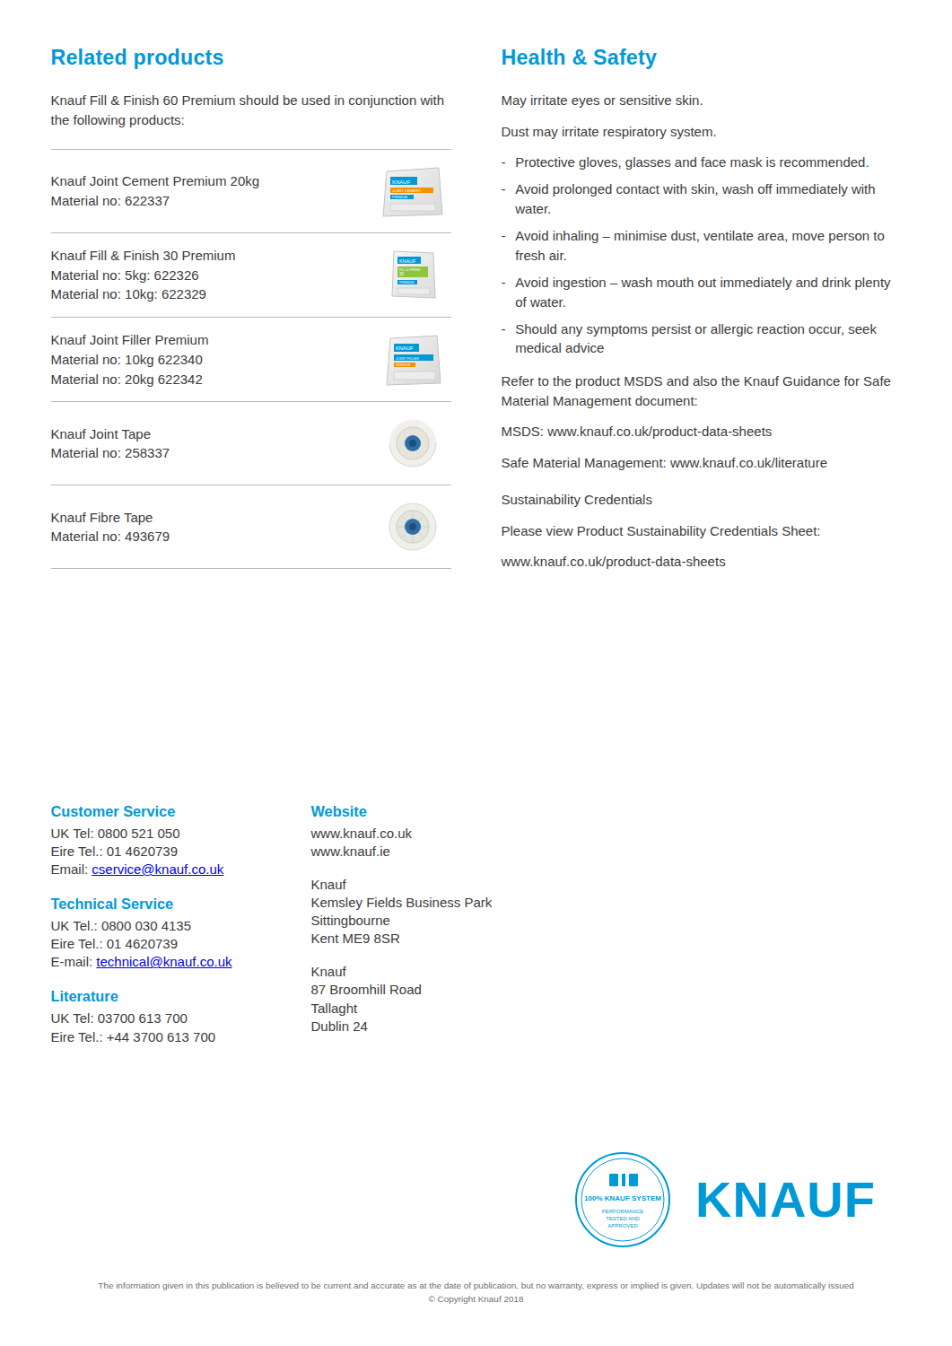Related products
Knauf Fill & Finish 60 Premium should be used in conjunction with the following products:
Knauf Joint Cement Premium 20kg Material no: 622337
KNAUF JOINT CEMENT PREMIUM
Knauf Fill & Finish 30 Premium Material no: 5kg: 622326 Material no: 10kg: 622329
KNAUF FILL & FINISH 30 PREMIUM
Knauf Joint Filler Premium Material no: 10kg 622340 Material no: 20kg 622342
KNAUF JOINT FILLER PREMIUM
Knauf Joint Tape Material no: 258337
Knauf Fibre Tape Material no: 493679
Health & Safety
May irritate eyes or sensitive skin.
Dust may irritate respiratory system.
Protective gloves, glasses and face mask is recommended.
Avoid prolonged contact with skin, wash off immediately with water.
Avoid inhaling – minimise dust, ventilate area, move person to fresh air.
Avoid ingestion – wash mouth out immediately and drink plenty of water.
Should any symptoms persist or allergic reaction occur, seek medical advice
Refer to the product MSDS and also the Knauf Guidance for Safe Material Management document:
MSDS: www.knauf.co.uk/product-data-sheets
Safe Material Management: www.knauf.co.uk/literature
Sustainability Credentials
Please view Product Sustainability Credentials Sheet:
www.knauf.co.uk/product-data-sheets
Customer Service
UK Tel: 0800 521 050
Eire Tel.: 01 4620739
Email: cservice@knauf.co.uk
Technical Service
UK Tel.: 0800 030 4135
Eire Tel.: 01 4620739
E-mail: technical@knauf.co.uk
Literature
UK Tel: 03700 613 700
Eire Tel.: +44 3700 613 700
Website
www.knauf.co.uk
www.knauf.ie
Knauf
Kemsley Fields Business Park
Sittingbourne
Kent ME9 8SR
Knauf
87 Broomhill Road
Tallaght
Dublin 24
100% KNAUF SYSTEM PERFORMANCE TESTED AND APPROVED KNAUF
The information given in this publication is believed to be current and accurate as at the date of publication, but no warranty, express or implied is given. Updates will not be automatically issued © Copyright Knauf 2018